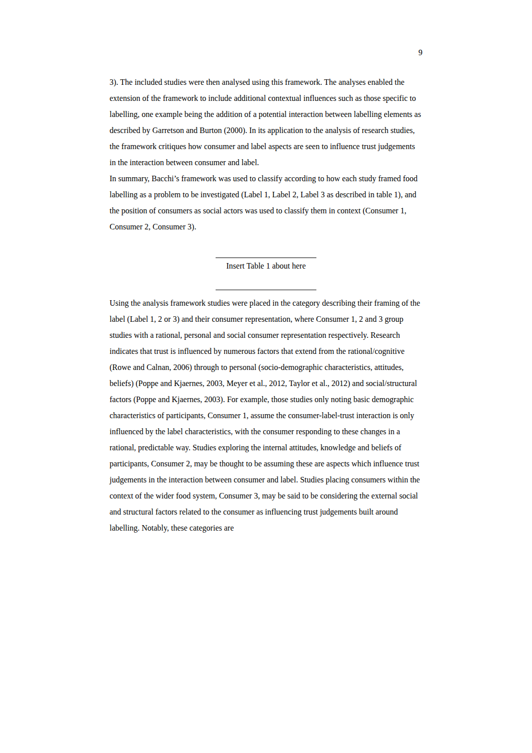9
3). The included studies were then analysed using this framework. The analyses enabled the extension of the framework to include additional contextual influences such as those specific to labelling, one example being the addition of a potential interaction between labelling elements as described by Garretson and Burton (2000). In its application to the analysis of research studies, the framework critiques how consumer and label aspects are seen to influence trust judgements in the interaction between consumer and label.
In summary, Bacchi’s framework was used to classify according to how each study framed food labelling as a problem to be investigated (Label 1, Label 2, Label 3 as described in table 1), and the position of consumers as social actors was used to classify them in context (Consumer 1, Consumer 2, Consumer 3).
Insert Table 1 about here
Using the analysis framework studies were placed in the category describing their framing of the label (Label 1, 2 or 3) and their consumer representation, where Consumer 1, 2 and 3 group studies with a rational, personal and social consumer representation respectively. Research indicates that trust is influenced by numerous factors that extend from the rational/cognitive (Rowe and Calnan, 2006) through to personal (socio-demographic characteristics, attitudes, beliefs) (Poppe and Kjaernes, 2003, Meyer et al., 2012, Taylor et al., 2012) and social/structural factors (Poppe and Kjaernes, 2003). For example, those studies only noting basic demographic characteristics of participants, Consumer 1, assume the consumer-label-trust interaction is only influenced by the label characteristics, with the consumer responding to these changes in a rational, predictable way. Studies exploring the internal attitudes, knowledge and beliefs of participants, Consumer 2, may be thought to be assuming these are aspects which influence trust judgements in the interaction between consumer and label. Studies placing consumers within the context of the wider food system, Consumer 3, may be said to be considering the external social and structural factors related to the consumer as influencing trust judgements built around labelling. Notably, these categories are